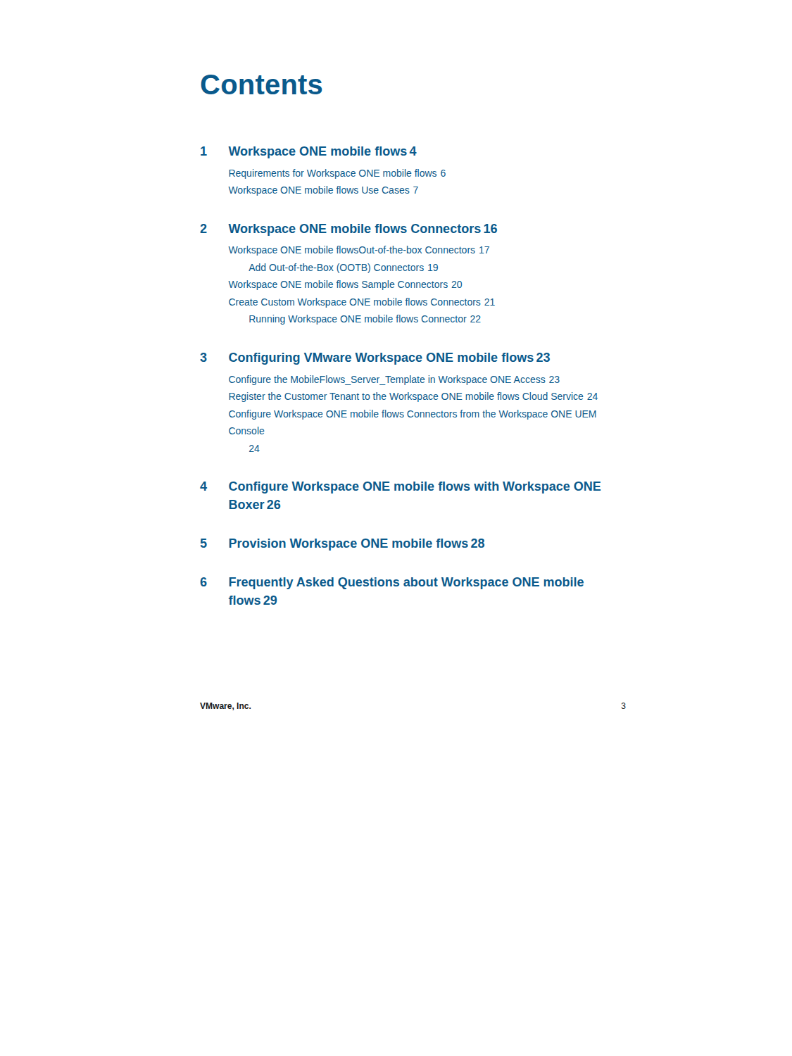Contents
1 Workspace ONE mobile flows4
Requirements for Workspace ONE mobile flows6
Workspace ONE mobile flows Use Cases7
2 Workspace ONE mobile flows Connectors16
Workspace ONE mobile flowsOut-of-the-box Connectors17
Add Out-of-the-Box (OOTB) Connectors19
Workspace ONE mobile flows Sample Connectors20
Create Custom Workspace ONE mobile flows Connectors21
Running Workspace ONE mobile flows Connector22
3 Configuring VMware Workspace ONE mobile flows23
Configure the MobileFlows_Server_Template in Workspace ONE Access23
Register the Customer Tenant to the Workspace ONE mobile flows Cloud Service24
Configure Workspace ONE mobile flows Connectors from the Workspace ONE UEM Console
24
4 Configure Workspace ONE mobile flows with Workspace ONE Boxer26
5 Provision Workspace ONE mobile flows28
6 Frequently Asked Questions about Workspace ONE mobile flows29
VMware, Inc. 3